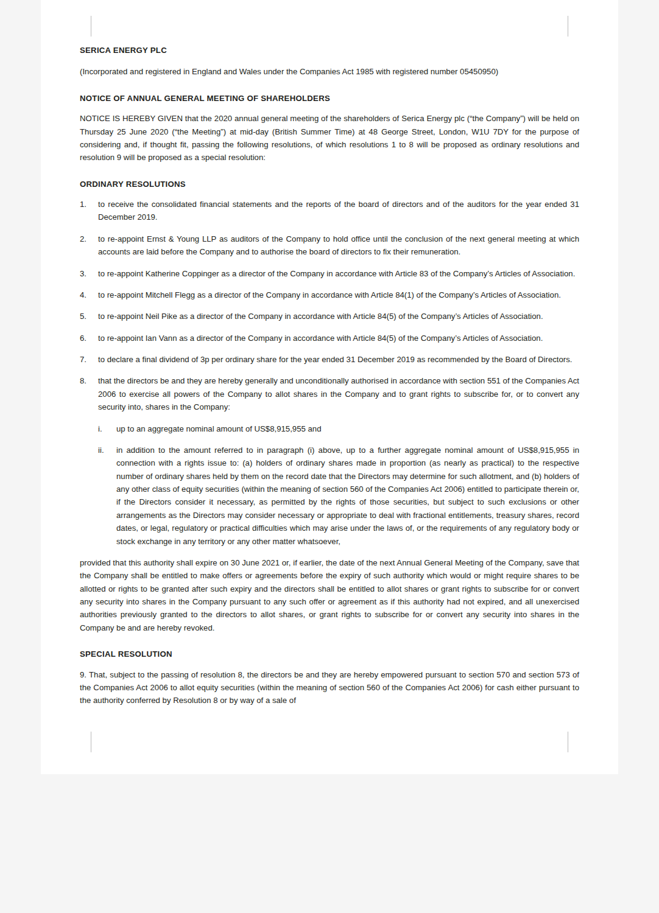Serica Energy plc
(Incorporated and registered in England and Wales under the Companies Act 1985 with registered number 05450950)
Notice of Annual General Meeting of Shareholders
NOTICE IS HEREBY GIVEN that the 2020 annual general meeting of the shareholders of Serica Energy plc (“the Company”) will be held on Thursday 25 June 2020 (“the Meeting”) at mid-day (British Summer Time) at 48 George Street, London, W1U 7DY for the purpose of considering and, if thought fit, passing the following resolutions, of which resolutions 1 to 8 will be proposed as ordinary resolutions and resolution 9 will be proposed as a special resolution:
Ordinary Resolutions
to receive the consolidated financial statements and the reports of the board of directors and of the auditors for the year ended 31 December 2019.
to re-appoint Ernst & Young LLP as auditors of the Company to hold office until the conclusion of the next general meeting at which accounts are laid before the Company and to authorise the board of directors to fix their remuneration.
to re-appoint Katherine Coppinger as a director of the Company in accordance with Article 83 of the Company’s Articles of Association.
to re-appoint Mitchell Flegg as a director of the Company in accordance with Article 84(1) of the Company’s Articles of Association.
to re-appoint Neil Pike as a director of the Company in accordance with Article 84(5) of the Company’s Articles of Association.
to re-appoint Ian Vann as a director of the Company in accordance with Article 84(5) of the Company’s Articles of Association.
to declare a final dividend of 3p per ordinary share for the year ended 31 December 2019 as recommended by the Board of Directors.
that the directors be and they are hereby generally and unconditionally authorised in accordance with section 551 of the Companies Act 2006 to exercise all powers of the Company to allot shares in the Company and to grant rights to subscribe for, or to convert any security into, shares in the Company:
up to an aggregate nominal amount of US$8,915,955 and
in addition to the amount referred to in paragraph (i) above, up to a further aggregate nominal amount of US$8,915,955 in connection with a rights issue to: (a) holders of ordinary shares made in proportion (as nearly as practical) to the respective number of ordinary shares held by them on the record date that the Directors may determine for such allotment, and (b) holders of any other class of equity securities (within the meaning of section 560 of the Companies Act 2006) entitled to participate therein or, if the Directors consider it necessary, as permitted by the rights of those securities, but subject to such exclusions or other arrangements as the Directors may consider necessary or appropriate to deal with fractional entitlements, treasury shares, record dates, or legal, regulatory or practical difficulties which may arise under the laws of, or the requirements of any regulatory body or stock exchange in any territory or any other matter whatsoever,
provided that this authority shall expire on 30 June 2021 or, if earlier, the date of the next Annual General Meeting of the Company, save that the Company shall be entitled to make offers or agreements before the expiry of such authority which would or might require shares to be allotted or rights to be granted after such expiry and the directors shall be entitled to allot shares or grant rights to subscribe for or convert any security into shares in the Company pursuant to any such offer or agreement as if this authority had not expired, and all unexercised authorities previously granted to the directors to allot shares, or grant rights to subscribe for or convert any security into shares in the Company be and are hereby revoked.
Special Resolution
9. That, subject to the passing of resolution 8, the directors be and they are hereby empowered pursuant to section 570 and section 573 of the Companies Act 2006 to allot equity securities (within the meaning of section 560 of the Companies Act 2006) for cash either pursuant to the authority conferred by Resolution 8 or by way of a sale of